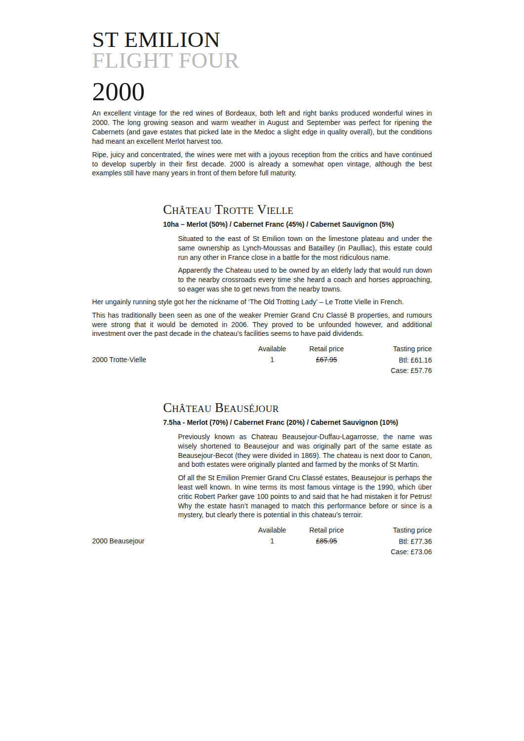St Emilion Flight Four
2000
An excellent vintage for the red wines of Bordeaux, both left and right banks produced wonderful wines in 2000. The long growing season and warm weather in August and September was perfect for ripening the Cabernets (and gave estates that picked late in the Medoc a slight edge in quality overall), but the conditions had meant an excellent Merlot harvest too.
Ripe, juicy and concentrated, the wines were met with a joyous reception from the critics and have continued to develop superbly in their first decade. 2000 is already a somewhat open vintage, although the best examples still have many years in front of them before full maturity.
Château Trotte Vielle
10ha – Merlot (50%) / Cabernet Franc (45%) / Cabernet Sauvignon (5%)
Situated to the east of St Emilion town on the limestone plateau and under the same ownership as Lynch-Moussas and Batailley (in Paulliac), this estate could run any other in France close in a battle for the most ridiculous name.
Apparently the Chateau used to be owned by an elderly lady that would run down to the nearby crossroads every time she heard a coach and horses approaching, so eager was she to get news from the nearby towns.
Her ungainly running style got her the nickname of ‘The Old Trotting Lady’ – Le Trotte Vielle in French.
This has traditionally been seen as one of the weaker Premier Grand Cru Classé B properties, and rumours were strong that it would be demoted in 2006. They proved to be unfounded however, and additional investment over the past decade in the chateau’s facilities seems to have paid dividends.
| | Available | Retail price | Tasting price |
| --- | --- | --- | --- |
| 2000 Trotte-Vielle | 1 | £67.95 | Btl: £61.16 Case: £57.76 |
Château Beauséjour
7.5ha - Merlot (70%) / Cabernet Franc (20%) / Cabernet Sauvignon (10%)
Previously known as Chateau Beausejour-Duffau-Lagarrosse, the name was wisely shortened to Beausejour and was originally part of the same estate as Beausejour-Becot (they were divided in 1869). The chateau is next door to Canon, and both estates were originally planted and farmed by the monks of St Martin.
Of all the St Emilion Premier Grand Cru Classé estates, Beausejour is perhaps the least well known. In wine terms its most famous vintage is the 1990, which über critic Robert Parker gave 100 points to and said that he had mistaken it for Petrus! Why the estate hasn’t managed to match this performance before or since is a mystery, but clearly there is potential in this chateau’s terroir.
| | Available | Retail price | Tasting price |
| --- | --- | --- | --- |
| 2000 Beausejour | 1 | £85.95 | Btl: £77.36 Case: £73.06 |